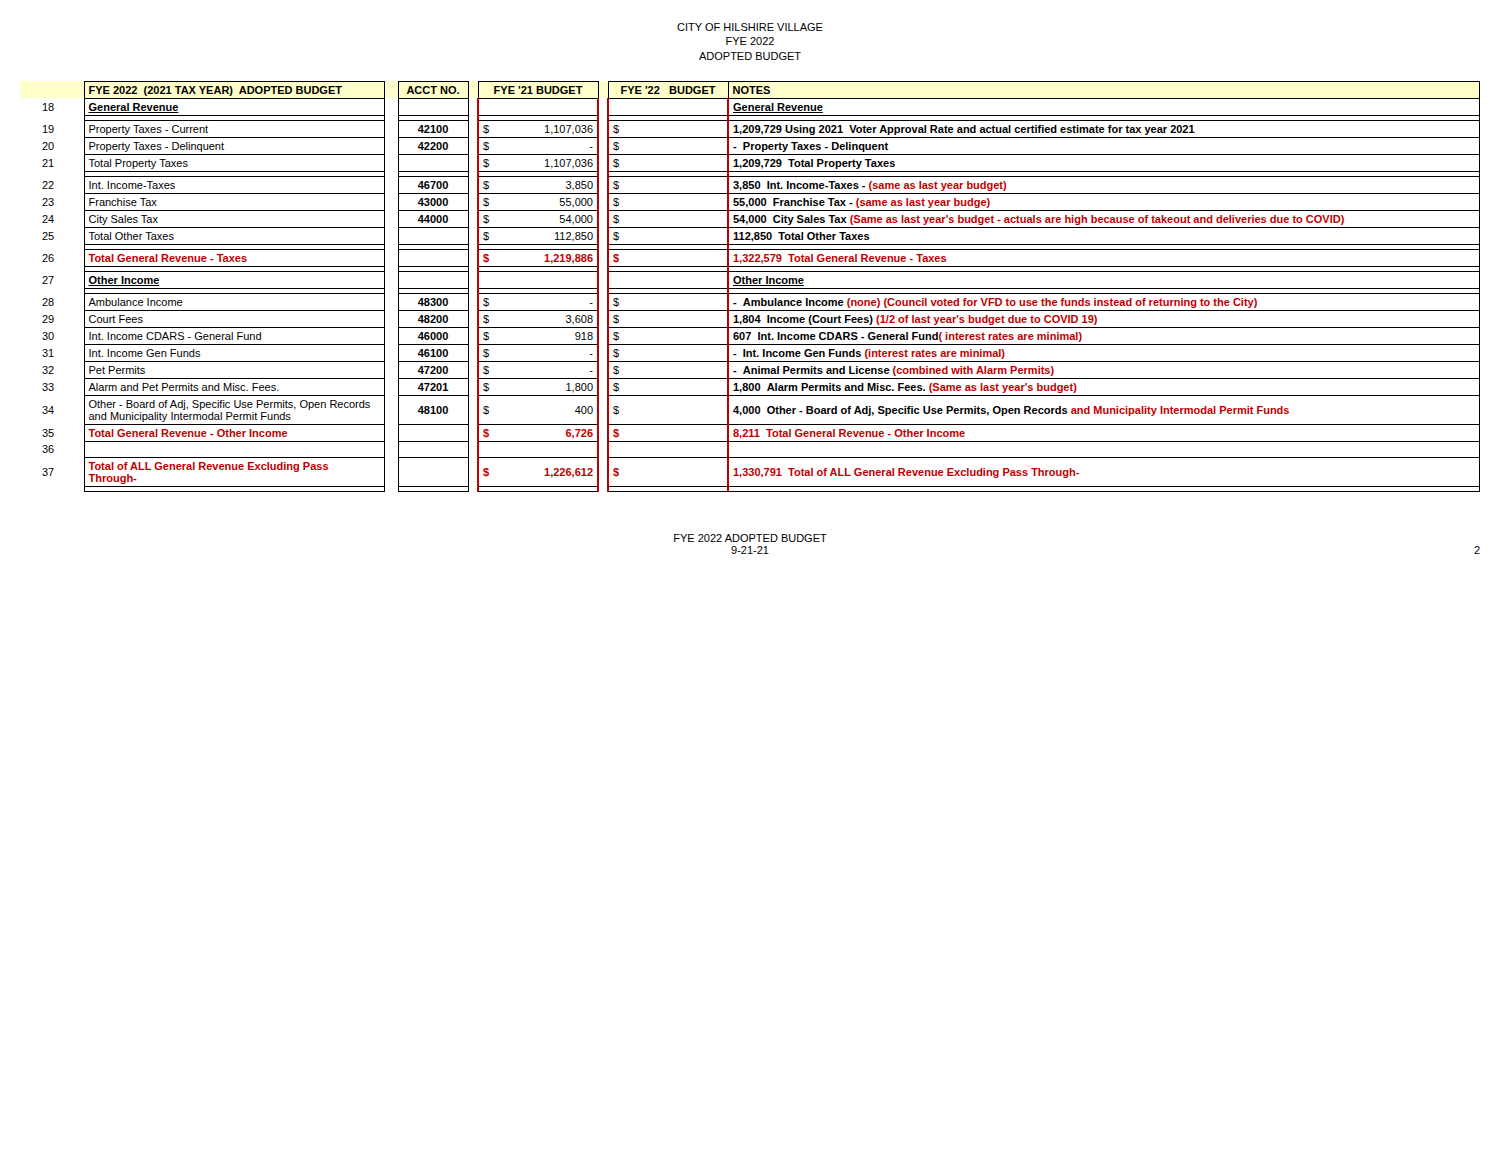CITY OF HILSHIRE VILLAGE
FYE 2022
ADOPTED BUDGET
| | | | FYE 2022 (2021 TAX YEAR) ADOPTED BUDGET | | ACCT NO. | | FYE '21 BUDGET | | FYE '22 BUDGET | NOTES |
| | 18 | | General Revenue | | | | | | | General Revenue |
| | 19 | | Property Taxes - Current | | 42100 | | $ 1,107,036 | | $ | 1,209,729 Using 2021 Voter Approval Rate and actual certified estimate for tax year 2021 |
| | 20 | | Property Taxes - Delinquent | | 42200 | | $ - | | $ | - Property Taxes - Delinquent |
| | 21 | | Total Property Taxes | | | | $ 1,107,036 | | $ | 1,209,729 Total Property Taxes |
| | 22 | | Int. Income-Taxes | | 46700 | | $ 3,850 | | $ | 3,850 Int. Income-Taxes - (same as last year budget) |
| | 23 | | Franchise Tax | | 43000 | | $ 55,000 | | $ | 55,000 Franchise Tax - (same as last year budge) |
| | 24 | | City Sales Tax | | 44000 | | $ 54,000 | | $ | 54,000 City Sales Tax (Same as last year's budget - actuals are high because of takeout and deliveries due to COVID) |
| | 25 | | Total Other Taxes | | | | $ 112,850 | | $ | 112,850 Total Other Taxes |
| | 26 | | Total General Revenue - Taxes | | | | $ 1,219,886 | | $ | 1,322,579 Total General Revenue - Taxes |
| | 27 | | Other Income | | | | | | | Other Income |
| | 28 | | Ambulance Income | | 48300 | | $ - | | $ | - Ambulance Income (none) (Council voted for VFD to use the funds instead of returning to the City) |
| | 29 | | Court Fees | | 48200 | | $ 3,608 | | $ | 1,804 Income (Court Fees) (1/2 of last year's budget due to COVID 19) |
| | 30 | | Int. Income CDARS - General Fund | | 46000 | | $ 918 | | $ | 607 Int. Income CDARS - General Fund ( interest rates are minimal) |
| | 31 | | Int. Income Gen Funds | | 46100 | | $ - | | $ | - Int. Income Gen Funds (interest rates are minimal) |
| | 32 | | Pet Permits | | 47200 | | $ - | | $ | - Animal Permits and License (combined with Alarm Permits) |
| | 33 | | Alarm and Pet Permits and Misc. Fees. | | 47201 | | $ 1,800 | | $ | 1,800 Alarm Permits and Misc. Fees. (Same as last year's budget) |
| | 34 | | Other - Board of Adj, Specific Use Permits, Open Records and Municipality Intermodal Permit Funds | | 48100 | | $ 400 | | $ | 4,000 Other - Board of Adj, Specific Use Permits, Open Records and Municipality Intermodal Permit Funds |
| | 35 | | Total General Revenue - Other Income | | | | $ 6,726 | | $ | 8,211 Total General Revenue - Other Income |
| | 36 | | | | | | | | | |
| | 37 | | Total of ALL General Revenue Excluding Pass Through- | | | | $ 1,226,612 | | $ | 1,330,791 Total of ALL General Revenue Excluding Pass Through- |
FYE 2022 ADOPTED BUDGET
9-21-21 2